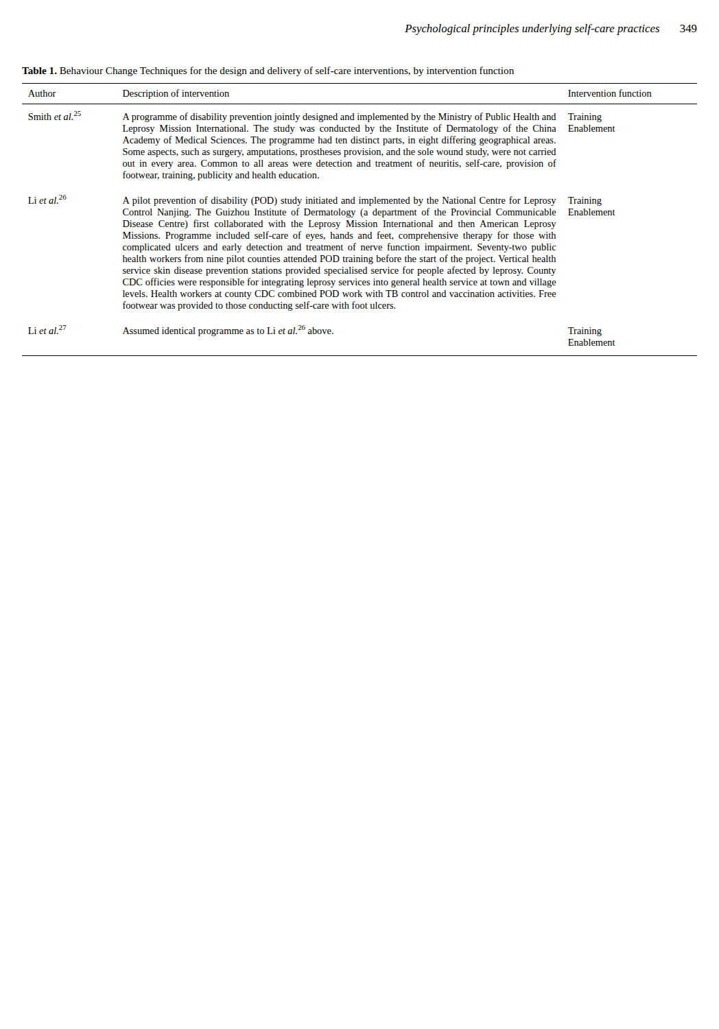Psychological principles underlying self-care practices 349
Table 1. Behaviour Change Techniques for the design and delivery of self-care interventions, by intervention function
| Author | Description of intervention | Intervention function |
| --- | --- | --- |
| Smith et al. 25 | A programme of disability prevention jointly designed and implemented by the Ministry of Public Health and Leprosy Mission International. The study was conducted by the Institute of Dermatology of the China Academy of Medical Sciences. The programme had ten distinct parts, in eight differing geographical areas. Some aspects, such as surgery, amputations, prostheses provision, and the sole wound study, were not carried out in every area. Common to all areas were detection and treatment of neuritis, self-care, provision of footwear, training, publicity and health education. | Training Enablement |
| Li et al. 26 | A pilot prevention of disability (POD) study initiated and implemented by the National Centre for Leprosy Control Nanjing. The Guizhou Institute of Dermatology (a department of the Provincial Communicable Disease Centre) first collaborated with the Leprosy Mission International and then American Leprosy Missions. Programme included self-care of eyes, hands and feet, comprehensive therapy for those with complicated ulcers and early detection and treatment of nerve function impairment. Seventy-two public health workers from nine pilot counties attended POD training before the start of the project. Vertical health service skin disease prevention stations provided specialised service for people afected by leprosy. County CDC officies were responsible for integrating leprosy services into general health service at town and village levels. Health workers at county CDC combined POD work with TB control and vaccination activities. Free footwear was provided to those conducting self-care with foot ulcers. | Training Enablement |
| Li et al. 27 | Assumed identical programme as to Li et al. 26 above. | Training Enablement |